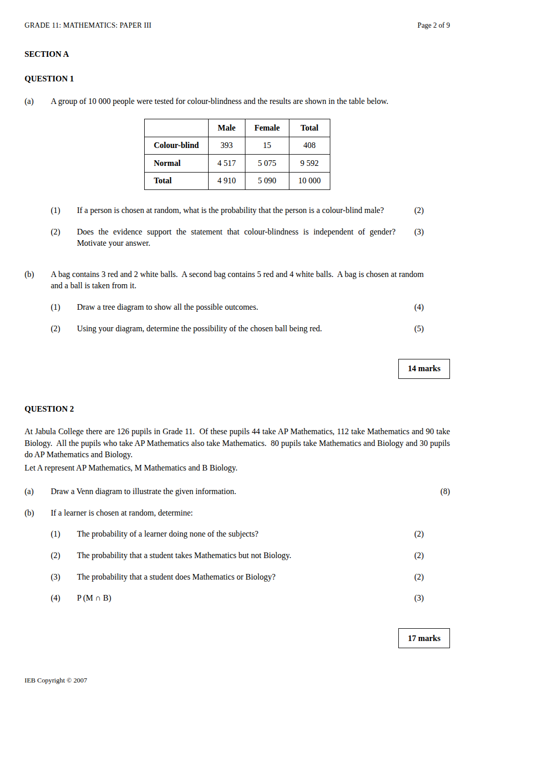GRADE 11: MATHEMATICS: PAPER III
Page 2 of 9
SECTION A
QUESTION 1
(a)
A group of 10 000 people were tested for colour-blindness and the results are shown in the table below.
| | Male | Female | Total |
| Colour-blind | 393 | 15 | 408 |
| Normal | 4 517 | 5 075 | 9 592 |
| Total | 4 910 | 5 090 | 10 000 |
(1)
If a person is chosen at random, what is the probability that the person is a colour-blind male? (2)
(2)
Does the evidence support the statement that colour-blindness is independent of gender? Motivate your answer. (3)
(b)
A bag contains 3 red and 2 white balls. A second bag contains 5 red and 4 white balls. A bag is chosen at random and a ball is taken from it.
(1)
Draw a tree diagram to show all the possible outcomes. (4)
(2)
Using your diagram, determine the possibility of the chosen ball being red. (5)
14 marks
QUESTION 2
At Jabula College there are 126 pupils in Grade 11. Of these pupils 44 take AP Mathematics, 112 take Mathematics and 90 take Biology. All the pupils who take AP Mathematics also take Mathematics. 80 pupils take Mathematics and Biology and 30 pupils do AP Mathematics and Biology.
Let A represent AP Mathematics, M Mathematics and B Biology.
(a)
Draw a Venn diagram to illustrate the given information. (8)
(b)
If a learner is chosen at random, determine:
(1)
The probability of a learner doing none of the subjects? (2)
(2)
The probability that a student takes Mathematics but not Biology. (2)
(3)
The probability that a student does Mathematics or Biology? (2)
(4)
P (M ∩ B) (3)
17 marks
IEB Copyright © 2007